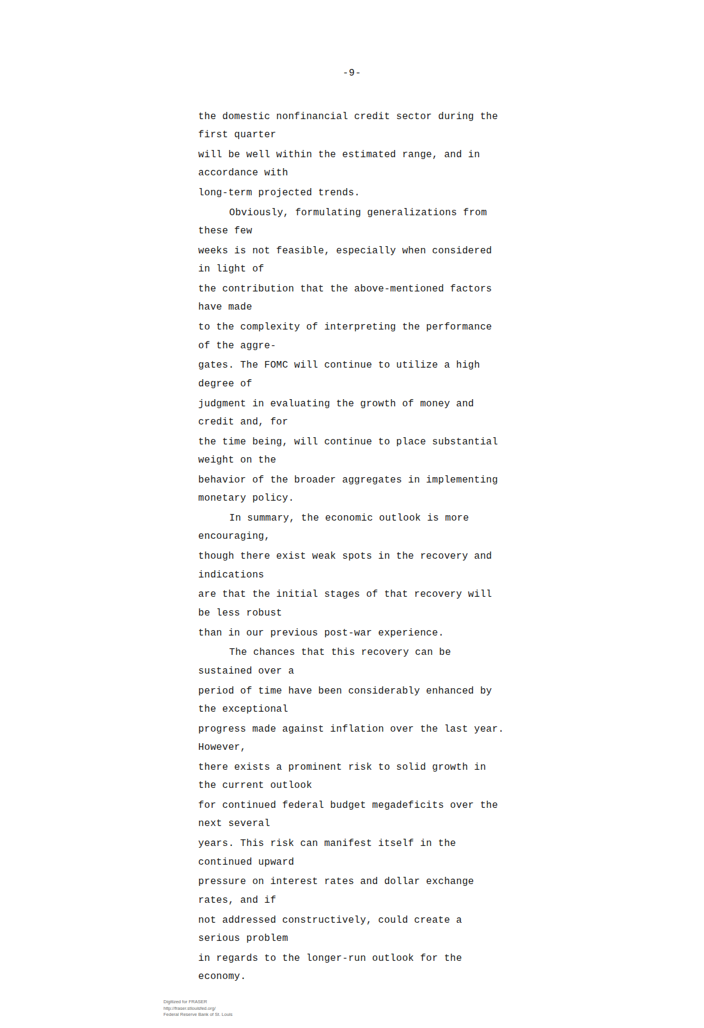-9-
the domestic nonfinancial credit sector during the first quarter
will be well within the estimated range, and in accordance with
long-term projected trends.
Obviously, formulating generalizations from these few
weeks is not feasible, especially when considered in light of
the contribution that the above-mentioned factors have made
to the complexity of interpreting the performance of the aggre-
gates. The FOMC will continue to utilize a high degree of
judgment in evaluating the growth of money and credit and, for
the time being, will continue to place substantial weight on the
behavior of the broader aggregates in implementing monetary policy.
In summary, the economic outlook is more encouraging,
though there exist weak spots in the recovery and indications
are that the initial stages of that recovery will be less robust
than in our previous post-war experience.
The chances that this recovery can be sustained over a
period of time have been considerably enhanced by the exceptional
progress made against inflation over the last year. However,
there exists a prominent risk to solid growth in the current outlook
for continued federal budget megadeficits over the next several
years. This risk can manifest itself in the continued upward
pressure on interest rates and dollar exchange rates, and if
not addressed constructively, could create a serious problem
in regards to the longer-run outlook for the economy.
Digitized for FRASER
http://fraser.stlouisfed.org/
Federal Reserve Bank of St. Louis